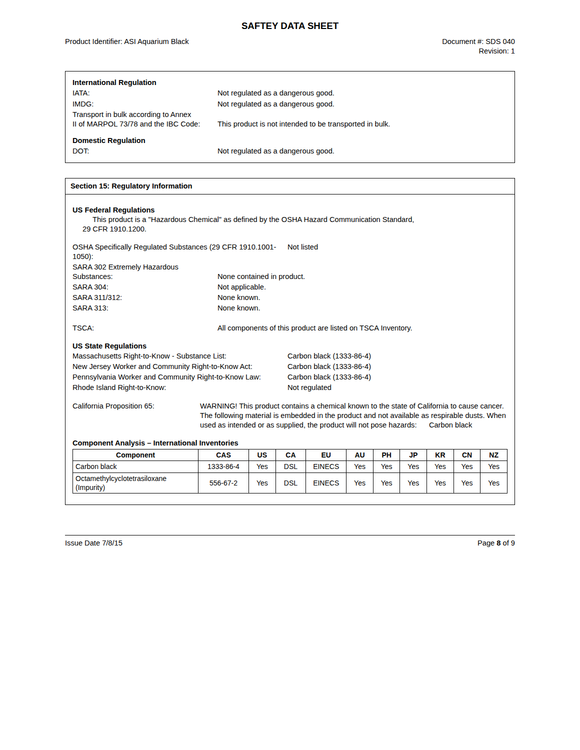SAFTEY DATA SHEET
Product Identifier: ASI Aquarium Black
Document #: SDS 040
Revision: 1
| International Regulation | |
| IATA: | Not regulated as a dangerous good. |
| IMDG: | Not regulated as a dangerous good. |
| Transport in bulk according to Annex II of MARPOL 73/78 and the IBC Code: | This product is not intended to be transported in bulk. |
| Domestic Regulation | |
| DOT: | Not regulated as a dangerous good. |
Section 15: Regulatory Information
US Federal Regulations
This product is a "Hazardous Chemical" as defined by the OSHA Hazard Communication Standard,
29 CFR 1910.1200.
| OSHA Specifically Regulated Substances (29 CFR 1910.1001-1050): | Not listed |
| SARA 302 Extremely Hazardous Substances: | None contained in product. |
| SARA 304: | Not applicable. |
| SARA 311/312: | None known. |
| SARA 313: | None known. |
| TSCA: | All components of this product are listed on TSCA Inventory. |
US State Regulations
| Massachusetts Right-to-Know - Substance List: | Carbon black (1333-86-4) |
| New Jersey Worker and Community Right-to-Know Act: | Carbon black (1333-86-4) |
| Pennsylvania Worker and Community Right-to-Know Law: | Carbon black (1333-86-4) |
| Rhode Island Right-to-Know: | Not regulated |
| California Proposition 65: | WARNING! This product contains a chemical known to the state of California to cause cancer. The following material is embedded in the product and not available as respirable dusts. When used as intended or as supplied, the product will not pose hazards: Carbon black |
Component Analysis – International Inventories
| Component | CAS | US | CA | EU | AU | PH | JP | KR | CN | NZ |
| --- | --- | --- | --- | --- | --- | --- | --- | --- | --- | --- |
| Carbon black | 1333-86-4 | Yes | DSL | EINECS | Yes | Yes | Yes | Yes | Yes | Yes |
| Octamethylcyclotetrasiloxane (Impurity) | 556-67-2 | Yes | DSL | EINECS | Yes | Yes | Yes | Yes | Yes | Yes |
Issue Date 7/8/15
Page 8 of 9